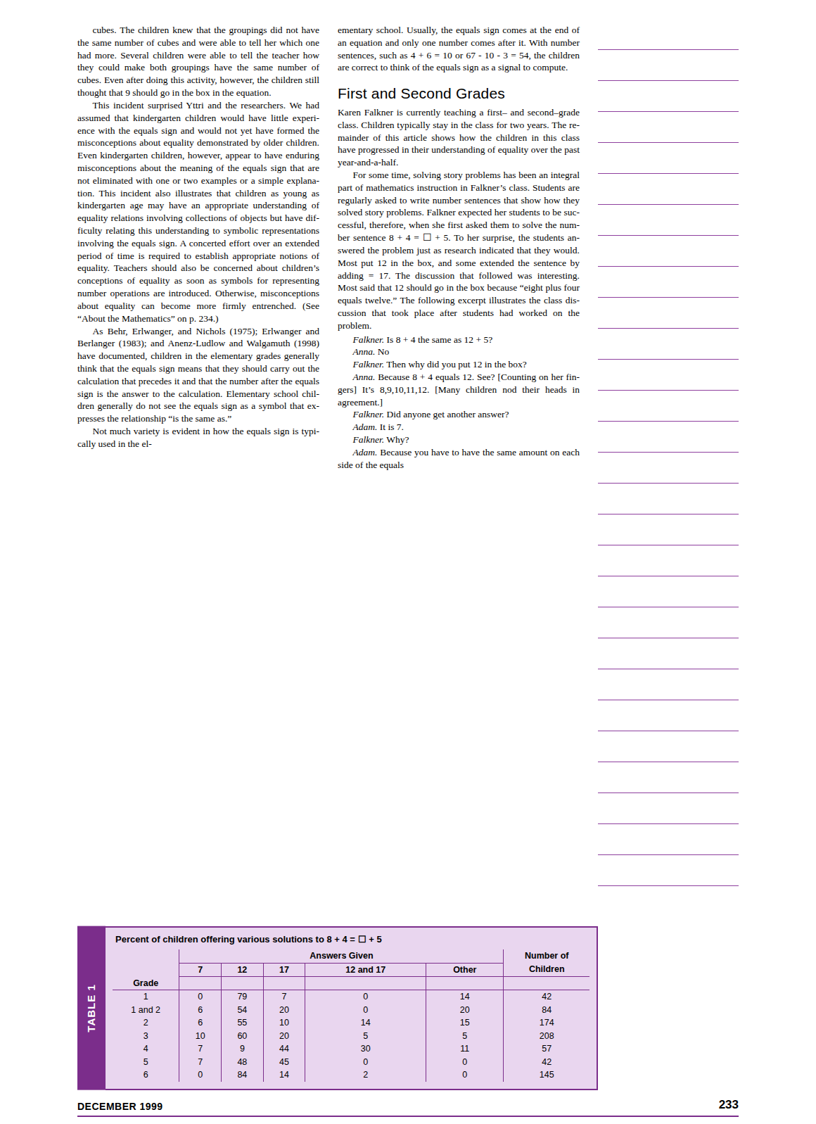cubes. The children knew that the groupings did not have the same number of cubes and were able to tell her which one had more. Several children were able to tell the teacher how they could make both groupings have the same number of cubes. Even after doing this activity, however, the children still thought that 9 should go in the box in the equation.
This incident surprised Yttri and the researchers. We had assumed that kindergarten children would have little experience with the equals sign and would not yet have formed the misconceptions about equality demonstrated by older children. Even kindergarten children, however, appear to have enduring misconceptions about the meaning of the equals sign that are not eliminated with one or two examples or a simple explanation. This incident also illustrates that children as young as kindergarten age may have an appropriate understanding of equality relations involving collections of objects but have difficulty relating this understanding to symbolic representations involving the equals sign. A concerted effort over an extended period of time is required to establish appropriate notions of equality. Teachers should also be concerned about children’s conceptions of equality as soon as symbols for representing number operations are introduced. Otherwise, misconceptions about equality can become more firmly entrenched. (See “About the Mathematics” on p. 234.)
As Behr, Erlwanger, and Nichols (1975); Erlwanger and Berlanger (1983); and Anenz-Ludlow and Walgamuth (1998) have documented, children in the elementary grades generally think that the equals sign means that they should carry out the calculation that precedes it and that the number after the equals sign is the answer to the calculation. Elementary school children generally do not see the equals sign as a symbol that expresses the relationship “is the same as.”
Not much variety is evident in how the equals sign is typically used in the el-
ementary school. Usually, the equals sign comes at the end of an equation and only one number comes after it. With number sentences, such as 4 + 6 = 10 or 67 - 10 - 3 = 54, the children are correct to think of the equals sign as a signal to compute.
First and Second Grades
Karen Falkner is currently teaching a first– and second–grade class. Children typically stay in the class for two years. The remainder of this article shows how the children in this class have progressed in their understanding of equality over the past year-and-a-half.
For some time, solving story problems has been an integral part of mathematics instruction in Falkner’s class. Students are regularly asked to write number sentences that show how they solved story problems. Falkner expected her students to be successful, therefore, when she first asked them to solve the number sentence 8 + 4 = ☐ + 5. To her surprise, the students answered the problem just as research indicated that they would. Most put 12 in the box, and some extended the sentence by adding = 17. The discussion that followed was interesting. Most said that 12 should go in the box because “eight plus four equals twelve.” The following excerpt illustrates the class discussion that took place after students had worked on the problem.
Falkner. Is 8 + 4 the same as 12 + 5?
Anna. No
Falkner. Then why did you put 12 in the box?
Anna. Because 8 + 4 equals 12. See? [Counting on her fingers] It’s 8,9,10,11,12. [Many children nod their heads in agreement.]
Falkner. Did anyone get another answer?
Adam. It is 7.
Falkner. Why?
Adam. Because you have to have the same amount on each side of the equals
TABLE 1
Percent of children offering various solutions to 8 + 4 = ☐ + 5
| | Answers Given | Number of |
| --- | --- | --- |
| 7 | 12 | 17 | 12 and 17 | Other | Children |
| Grade | | | | | | |
| 1 | 0 | 79 | 7 | 0 | 14 | 42 |
| 1 and 2 | 6 | 54 | 20 | 0 | 20 | 84 |
| 2 | 6 | 55 | 10 | 14 | 15 | 174 |
| 3 | 10 | 60 | 20 | 5 | 5 | 208 |
| 4 | 7 | 9 | 44 | 30 | 11 | 57 |
| 5 | 7 | 48 | 45 | 0 | 0 | 42 |
| 6 | 0 | 84 | 14 | 2 | 0 | 145 |
DECEMBER 1999
233